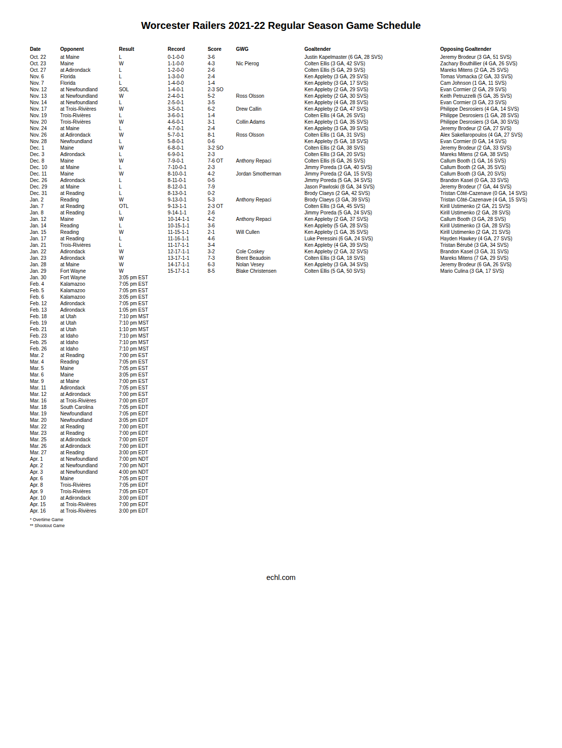Worcester Railers 2021-22 Regular Season Game Schedule
| Date | Opponent | Result | Record | Score | GWG | Goaltender | Opposing Goaltender |
| --- | --- | --- | --- | --- | --- | --- | --- |
| Oct. 22 | at Maine | L | 0-1-0-0 | 3-6 | | Justin Kapelmaster (6 GA, 28 SVS) | Jeremy Brodeur (3 GA, 51 SVS) |
| Oct. 23 | Maine | W | 1-1-0-0 | 4-3 | Nic Pierog | Colten Ellis (3 GA, 42 SVS) | Zachary Bouthillier (4 GA, 26 SVS) |
| Oct. 27 | at Adirondack | L | 1-2-0-0 | 2-6 | | Colten Ellis (5 GA, 29 SVS) | Mareks Mitens (2 GA, 25 SVS) |
| Nov. 6 | Florida | L | 1-3-0-0 | 2-4 | | Ken Appleby (3 GA, 29 SVS) | Tomas Vomacka (2 GA, 33 SVS) |
| Nov. 7 | Florida | L | 1-4-0-0 | 1-4 | | Ken Appleby (3 GA, 17 SVS) | Cam Johnson (1 GA, 11 SVS) |
| Nov. 12 | at Newfoundland | SOL | 1-4-0-1 | 2-3 SO | | Ken Appleby (2 GA, 29 SVS) | Evan Cormier (2 GA, 29 SVS) |
| Nov. 13 | at Newfoundland | W | 2-4-0-1 | 5-2 | Ross Olsson | Ken Appleby (2 GA, 30 SVS) | Keith Petruzzelli (5 GA, 35 SVS) |
| Nov. 14 | at Newfoundland | L | 2-5-0-1 | 3-5 | | Ken Appleby (4 GA, 28 SVS) | Evan Cormier (3 GA, 23 SVS) |
| Nov. 17 | at Trois-Rivières | W | 3-5-0-1 | 6-2 | Drew Callin | Ken Appleby (2 GA, 47 SVS) | Philippe Desrosiers (4 GA, 14 SVS) |
| Nov. 19 | Trois-Rivières | L | 3-6-0-1 | 1-4 | | Colten Ellis (4 GA, 26 SVS) | Philippe Desrosiers (1 GA, 28 SVS) |
| Nov. 20 | Trois-Rivières | W | 4-6-0-1 | 3-1 | Collin Adams | Ken Appleby (1 GA, 35 SVS) | Philippe Desrosiers (3 GA, 30 SVS) |
| Nov. 24 | at Maine | L | 4-7-0-1 | 2-4 | | Ken Appleby (3 GA, 39 SVS) | Jeremy Brodeur (2 GA, 27 SVS) |
| Nov. 26 | at Adirondack | W | 5-7-0-1 | 8-1 | Ross Olsson | Colten Ellis (1 GA, 31 SVS) | Alex Sakellaropoulos (4 GA, 27 SVS) |
| Nov. 28 | Newfoundland | L | 5-8-0-1 | 0-6 | | Ken Appleby (5 GA, 18 SVS) | Evan Cormier (0 GA, 14 SVS) |
| Dec. 1 | Maine | W | 6-8-0-1 | 3-2 SO | | Colten Ellis (2 GA, 38 SVS) | Jeremy Brodeur (2 GA, 33 SVS) |
| Dec. 3 | Adirondack | L | 6-9-0-1 | 2-3 | | Colten Ellis (3 GA, 20 SVS) | Mareks Mitens (2 GA, 38 SVS) |
| Dec. 8 | Maine | W | 7-9-0-1 | 7-6 OT | Anthony Repaci | Colten Ellis (6 GA, 26 SVS) | Callum Booth (1 GA, 16 SVS) |
| Dec. 10 | at Maine | L | 7-10-0-1 | 2-3 | | Jimmy Poreda (3 GA, 40 SVS) | Callum Booth (2 GA, 35 SVS) |
| Dec. 11 | Maine | W | 8-10-0-1 | 4-2 | Jordan Smotherman | Jimmy Poreda (2 GA, 15 SVS) | Callum Booth (3 GA, 20 SVS) |
| Dec. 26 | Adirondack | L | 8-11-0-1 | 0-5 | | Jimmy Poreda (5 GA, 34 SVS) | Brandon Kasel (0 GA, 33 SVS) |
| Dec. 29 | at Maine | L | 8-12-0-1 | 7-9 | | Jason Pawloski (8 GA, 34 SVS) | Jeremy Brodeur (7 GA, 44 SVS) |
| Dec. 31 | at Reading | L | 8-13-0-1 | 0-2 | | Brody Claeys (2 GA, 42 SVS) | Tristan Côté-Cazenave (0 GA, 14 SVS) |
| Jan. 2 | Reading | W | 9-13-0-1 | 5-3 | Anthony Repaci | Brody Claeys (3 GA, 39 SVS) | Tristan Côté-Cazenave (4 GA, 15 SVS) |
| Jan. 7 | at Reading | OTL | 9-13-1-1 | 2-3 OT | | Colten Ellis (3 GA, 45 SVS) | Kirill Ustimenko (2 GA, 21 SVS) |
| Jan. 8 | at Reading | L | 9-14-1-1 | 2-6 | | Jimmy Poreda (5 GA, 24 SVS) | Kirill Ustimenko (2 GA, 28 SVS) |
| Jan. 12 | Maine | W | 10-14-1-1 | 4-2 | Anthony Repaci | Ken Appleby (2 GA, 37 SVS) | Callum Booth (3 GA, 28 SVS) |
| Jan. 14 | Reading | L | 10-15-1-1 | 3-6 | | Ken Appleby (5 GA, 28 SVS) | Kirill Ustimenko (3 GA, 28 SVS) |
| Jan. 15 | Reading | W | 11-15-1-1 | 2-1 | Will Cullen | Ken Appleby (1 GA, 35 SVS) | Kirill Ustimenko (2 GA, 21 SVS) |
| Jan. 17 | at Reading | L | 11-16-1-1 | 4-6 | | Luke Peressini (6 GA, 24 SVS) | Hayden Hawkey (4 GA, 27 SVS) |
| Jan. 21 | Trois-Rivières | L | 11-17-1-1 | 3-4 | | Ken Appleby (4 GA, 39 SVS) | Tristan Bérubé (3 GA, 34 SVS) |
| Jan. 22 | Adirondack | W | 12-17-1-1 | 3-2 | Cole Coskey | Ken Appleby (2 GA, 32 SVS) | Brandon Kasel (3 GA, 31 SVS) |
| Jan. 23 | Adirondack | W | 13-17-1-1 | 7-3 | Brent Beaudoin | Colten Ellis (3 GA, 18 SVS) | Mareks Mitens (7 GA, 29 SVS) |
| Jan. 28 | at Maine | W | 14-17-1-1 | 6-3 | Nolan Vesey | Ken Appleby (3 GA, 34 SVS) | Jeremy Brodeur (6 GA, 26 SVS) |
| Jan. 29 | Fort Wayne | W | 15-17-1-1 | 8-5 | Blake Christensen | Colten Ellis (5 GA, 50 SVS) | Mario Culina (3 GA, 17 SVS) |
| Jan. 30 | Fort Wayne | 3:05 pm EST | | | | | |
| Feb. 4 | Kalamazoo | 7:05 pm EST | | | | | |
| Feb. 5 | Kalamazoo | 7:05 pm EST | | | | | |
| Feb. 6 | Kalamazoo | 3:05 pm EST | | | | | |
| Feb. 12 | Adirondack | 7:05 pm EST | | | | | |
| Feb. 13 | Adirondack | 1:05 pm EST | | | | | |
| Feb. 18 | at Utah | 7:10 pm MST | | | | | |
| Feb. 19 | at Utah | 7:10 pm MST | | | | | |
| Feb. 21 | at Utah | 1:10 pm MST | | | | | |
| Feb. 23 | at Idaho | 7:10 pm MST | | | | | |
| Feb. 25 | at Idaho | 7:10 pm MST | | | | | |
| Feb. 26 | at Idaho | 7:10 pm MST | | | | | |
| Mar. 2 | at Reading | 7:00 pm EST | | | | | |
| Mar. 4 | Reading | 7:05 pm EST | | | | | |
| Mar. 5 | Maine | 7:05 pm EST | | | | | |
| Mar. 6 | Maine | 3:05 pm EST | | | | | |
| Mar. 9 | at Maine | 7:00 pm EST | | | | | |
| Mar. 11 | Adirondack | 7:05 pm EST | | | | | |
| Mar. 12 | at Adirondack | 7:00 pm EST | | | | | |
| Mar. 16 | at Trois-Rivières | 7:00 pm EDT | | | | | |
| Mar. 18 | South Carolina | 7:05 pm EDT | | | | | |
| Mar. 19 | Newfoundland | 7:05 pm EDT | | | | | |
| Mar. 20 | Newfoundland | 3:05 pm EDT | | | | | |
| Mar. 22 | at Reading | 7:00 pm EDT | | | | | |
| Mar. 23 | at Reading | 7:00 pm EDT | | | | | |
| Mar. 25 | at Adirondack | 7:00 pm EDT | | | | | |
| Mar. 26 | at Adirondack | 7:00 pm EDT | | | | | |
| Mar. 27 | at Reading | 3:00 pm EDT | | | | | |
| Apr. 1 | at Newfoundland | 7:00 pm NDT | | | | | |
| Apr. 2 | at Newfoundland | 7:00 pm NDT | | | | | |
| Apr. 3 | at Newfoundland | 4:00 pm NDT | | | | | |
| Apr. 6 | Maine | 7:05 pm EDT | | | | | |
| Apr. 8 | Trois-Rivières | 7:05 pm EDT | | | | | |
| Apr. 9 | Trois-Rivières | 7:05 pm EDT | | | | | |
| Apr. 10 | at Adirondack | 3:00 pm EDT | | | | | |
| Apr. 15 | at Trois-Rivières | 7:00 pm EDT | | | | | |
| Apr. 16 | at Trois-Rivières | 3:00 pm EDT | | | | | |
* Overtime Game
** Shootout Game
echl.com